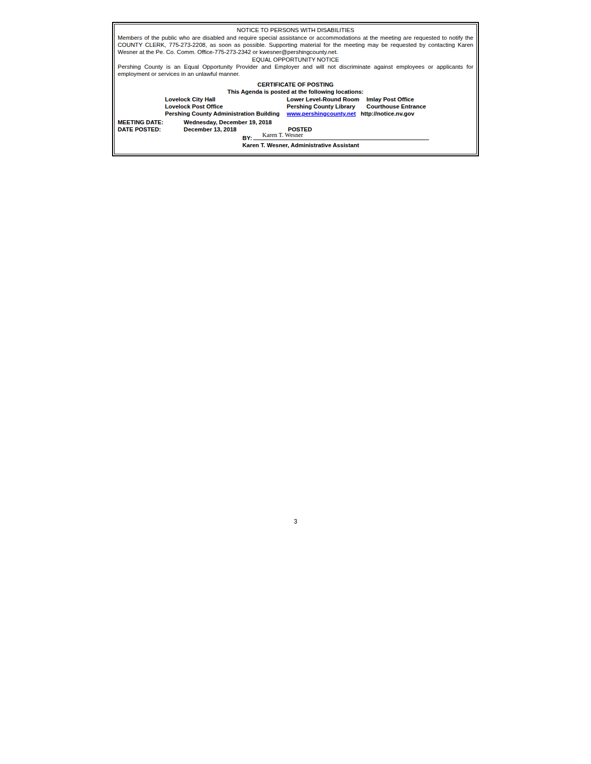NOTICE TO PERSONS WITH DISABILITIES
Members of the public who are disabled and require special assistance or accommodations at the meeting are requested to notify the COUNTY CLERK, 775-273-2208, as soon as possible. Supporting material for the meeting may be requested by contacting Karen Wesner at the Pe. Co. Comm. Office-775-273-2342 or kwesner@pershingcounty.net.
EQUAL OPPORTUNITY NOTICE
Pershing County is an Equal Opportunity Provider and Employer and will not discriminate against employees or applicants for employment or services in an unlawful manner.
CERTIFICATE OF POSTING
This Agenda is posted at the following locations:
| Lovelock City Hall | Lower Level-Round Room | Imlay Post Office |
| Lovelock Post Office | Pershing County Library | Courthouse Entrance |
| Pershing County Administration Building | www.pershingcounty.net http://notice.nv.gov |
MEETING DATE: Wednesday, December 19, 2018
DATE POSTED: December 13, 2018 POSTED
BY: Karen T. Wesner
Karen T. Wesner, Administrative Assistant
3